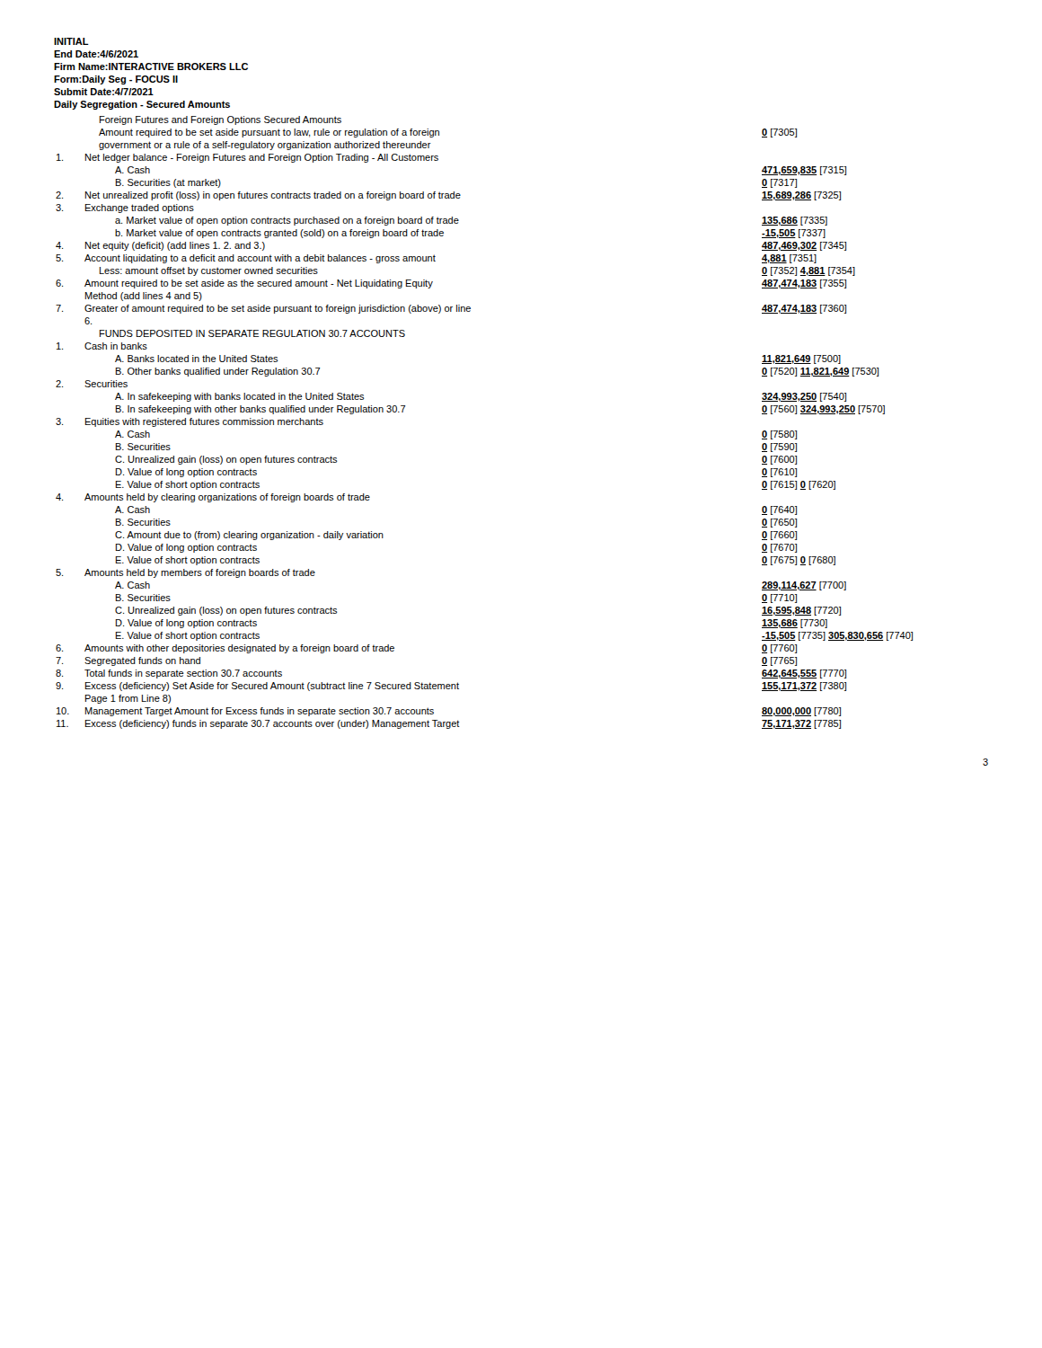INITIAL
End Date:4/6/2021
Firm Name:INTERACTIVE BROKERS LLC
Form:Daily Seg - FOCUS II
Submit Date:4/7/2021
Daily Segregation - Secured Amounts
| | Foreign Futures and Foreign Options Secured Amounts | |
| | Amount required to be set aside pursuant to law, rule or regulation of a foreign | 0 [7305] |
| | government or a rule of a self-regulatory organization authorized thereunder | |
| 1. | Net ledger balance - Foreign Futures and Foreign Option Trading - All Customers | |
| | A. Cash | 471,659,835 [7315] |
| | B. Securities (at market) | 0 [7317] |
| 2. | Net unrealized profit (loss) in open futures contracts traded on a foreign board of trade | 15,689,286 [7325] |
| 3. | Exchange traded options | |
| | a. Market value of open option contracts purchased on a foreign board of trade | 135,686 [7335] |
| | b. Market value of open contracts granted (sold) on a foreign board of trade | -15,505 [7337] |
| 4. | Net equity (deficit) (add lines 1. 2. and 3.) | 487,469,302 [7345] |
| 5. | Account liquidating to a deficit and account with a debit balances - gross amount | 4,881 [7351] |
| | Less: amount offset by customer owned securities | 0 [7352] 4,881 [7354] |
| 6. | Amount required to be set aside as the secured amount - Net Liquidating Equity | 487,474,183 [7355] |
| | Method (add lines 4 and 5) | |
| 7. | Greater of amount required to be set aside pursuant to foreign jurisdiction (above) or line | 487,474,183 [7360] |
| | 6. | |
| | FUNDS DEPOSITED IN SEPARATE REGULATION 30.7 ACCOUNTS | |
| 1. | Cash in banks | |
| | A. Banks located in the United States | 11,821,649 [7500] |
| | B. Other banks qualified under Regulation 30.7 | 0 [7520] 11,821,649 [7530] |
| 2. | Securities | |
| | A. In safekeeping with banks located in the United States | 324,993,250 [7540] |
| | B. In safekeeping with other banks qualified under Regulation 30.7 | 0 [7560] 324,993,250 [7570] |
| 3. | Equities with registered futures commission merchants | |
| | A. Cash | 0 [7580] |
| | B. Securities | 0 [7590] |
| | C. Unrealized gain (loss) on open futures contracts | 0 [7600] |
| | D. Value of long option contracts | 0 [7610] |
| | E. Value of short option contracts | 0 [7615] 0 [7620] |
| 4. | Amounts held by clearing organizations of foreign boards of trade | |
| | A. Cash | 0 [7640] |
| | B. Securities | 0 [7650] |
| | C. Amount due to (from) clearing organization - daily variation | 0 [7660] |
| | D. Value of long option contracts | 0 [7670] |
| | E. Value of short option contracts | 0 [7675] 0 [7680] |
| 5. | Amounts held by members of foreign boards of trade | |
| | A. Cash | 289,114,627 [7700] |
| | B. Securities | 0 [7710] |
| | C. Unrealized gain (loss) on open futures contracts | 16,595,848 [7720] |
| | D. Value of long option contracts | 135,686 [7730] |
| | E. Value of short option contracts | -15,505 [7735] 305,830,656 [7740] |
| 6. | Amounts with other depositories designated by a foreign board of trade | 0 [7760] |
| 7. | Segregated funds on hand | 0 [7765] |
| 8. | Total funds in separate section 30.7 accounts | 642,645,555 [7770] |
| 9. | Excess (deficiency) Set Aside for Secured Amount (subtract line 7 Secured Statement | 155,171,372 [7380] |
| | Page 1 from Line 8) | |
| 10. | Management Target Amount for Excess funds in separate section 30.7 accounts | 80,000,000 [7780] |
| 11. | Excess (deficiency) funds in separate 30.7 accounts over (under) Management Target | 75,171,372 [7785] |
3